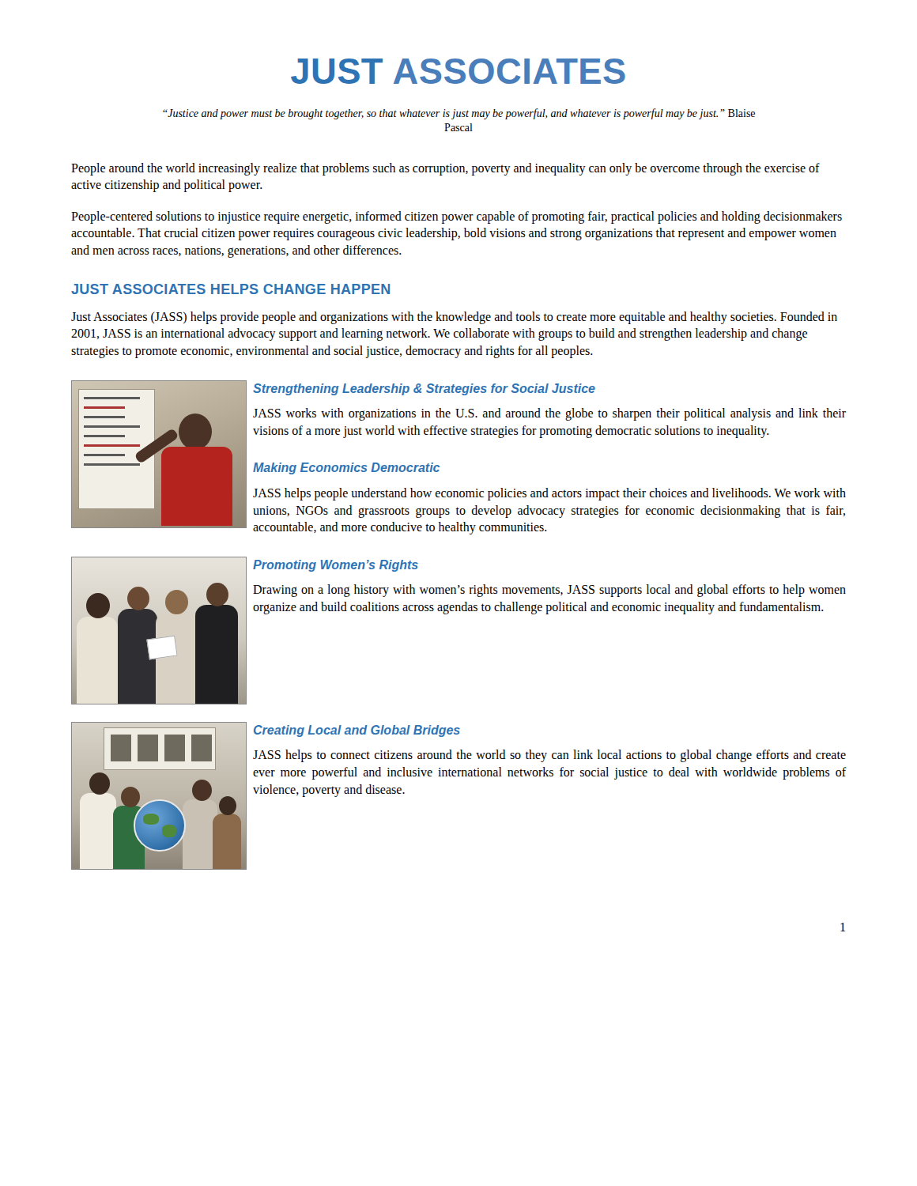JUST ASSOCIATES
“Justice and power must be brought together, so that whatever is just may be powerful, and whatever is powerful may be just.” Blaise Pascal
People around the world increasingly realize that problems such as corruption, poverty and inequality can only be overcome through the exercise of active citizenship and political power.
People-centered solutions to injustice require energetic, informed citizen power capable of promoting fair, practical policies and holding decisionmakers accountable. That crucial citizen power requires courageous civic leadership, bold visions and strong organizations that represent and empower women and men across races, nations, generations, and other differences.
JUST ASSOCIATES HELPS CHANGE HAPPEN
Just Associates (JASS) helps provide people and organizations with the knowledge and tools to create more equitable and healthy societies. Founded in 2001, JASS is an international advocacy support and learning network. We collaborate with groups to build and strengthen leadership and change strategies to promote economic, environmental and social justice, democracy and rights for all peoples.
| | Strengthening Leadership & Strategies for Social Justice JASS works with organizations in the U.S. and around the globe to sharpen their political analysis and link their visions of a more just world with effective strategies for promoting democratic solutions to inequality. Making Economics Democratic JASS helps people understand how economic policies and actors impact their choices and livelihoods. We work with unions, NGOs and grassroots groups to develop advocacy strategies for economic decisionmaking that is fair, accountable, and more conducive to healthy communities. |
| | Promoting Women’s Rights Drawing on a long history with women’s rights movements, JASS supports local and global efforts to help women organize and build coalitions across agendas to challenge political and economic inequality and fundamentalism. |
| | Creating Local and Global Bridges JASS helps to connect citizens around the world so they can link local actions to global change efforts and create ever more powerful and inclusive international networks for social justice to deal with worldwide problems of violence, poverty and disease. |
1